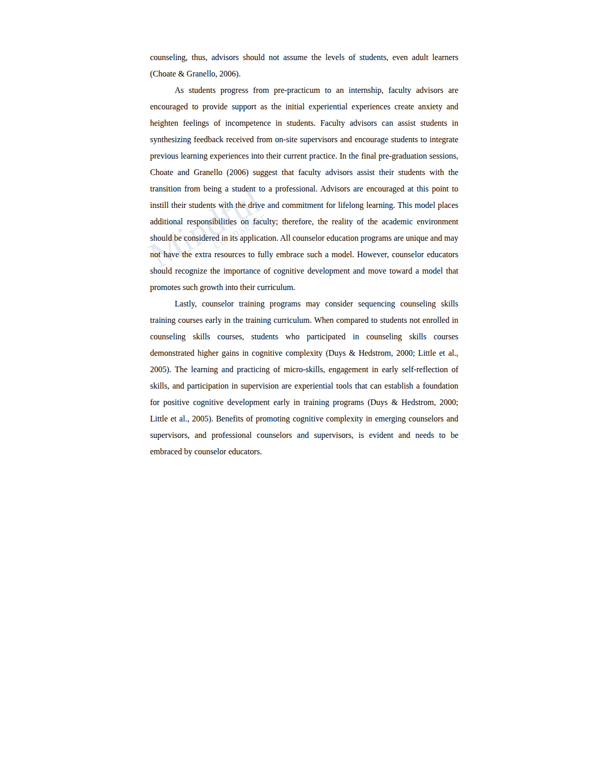Mindful counselor
counseling, thus, advisors should not assume the levels of students, even adult learners (Choate & Granello, 2006).
As students progress from pre-practicum to an internship, faculty advisors are encouraged to provide support as the initial experiential experiences create anxiety and heighten feelings of incompetence in students. Faculty advisors can assist students in synthesizing feedback received from on-site supervisors and encourage students to integrate previous learning experiences into their current practice. In the final pre-graduation sessions, Choate and Granello (2006) suggest that faculty advisors assist their students with the transition from being a student to a professional. Advisors are encouraged at this point to instill their students with the drive and commitment for lifelong learning. This model places additional responsibilities on faculty; therefore, the reality of the academic environment should be considered in its application. All counselor education programs are unique and may not have the extra resources to fully embrace such a model. However, counselor educators should recognize the importance of cognitive development and move toward a model that promotes such growth into their curriculum.
Lastly, counselor training programs may consider sequencing counseling skills training courses early in the training curriculum. When compared to students not enrolled in counseling skills courses, students who participated in counseling skills courses demonstrated higher gains in cognitive complexity (Duys & Hedstrom, 2000; Little et al., 2005). The learning and practicing of micro-skills, engagement in early self-reflection of skills, and participation in supervision are experiential tools that can establish a foundation for positive cognitive development early in training programs (Duys & Hedstrom, 2000; Little et al., 2005). Benefits of promoting cognitive complexity in emerging counselors and supervisors, and professional counselors and supervisors, is evident and needs to be embraced by counselor educators.